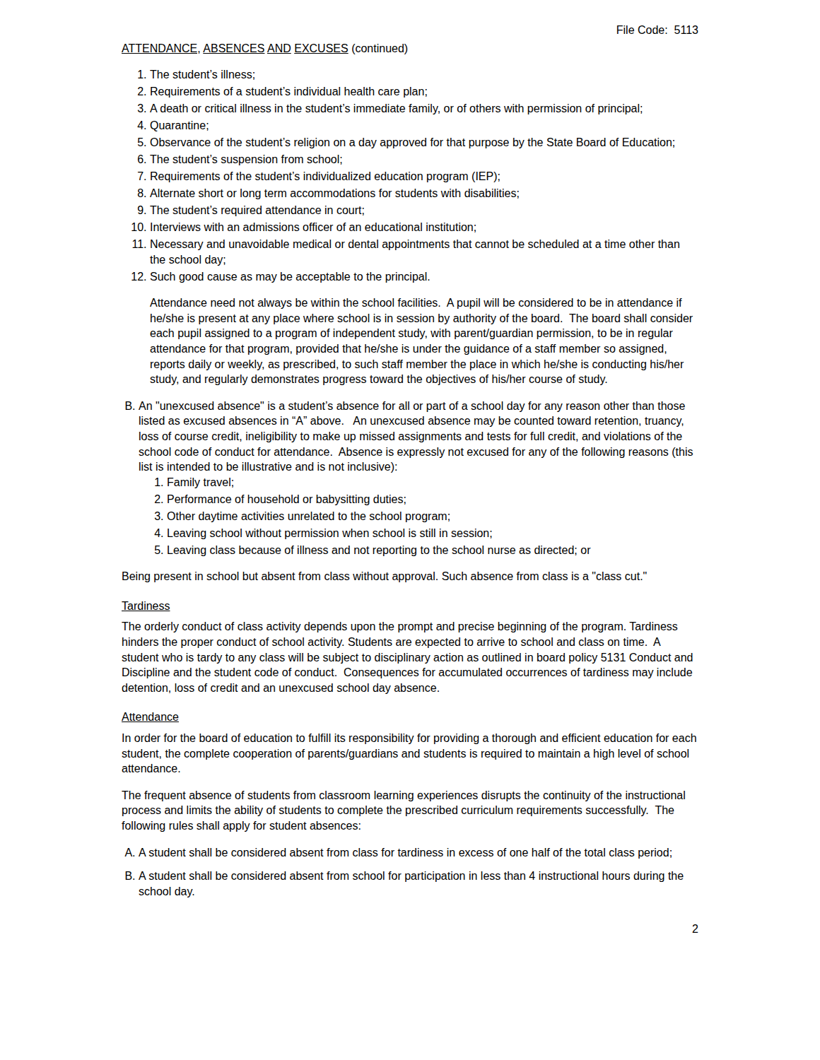File Code: 5113
ATTENDANCE, ABSENCES AND EXCUSES (continued)
The student’s illness;
Requirements of a student’s individual health care plan;
A death or critical illness in the student’s immediate family, or of others with permission of principal;
Quarantine;
Observance of the student’s religion on a day approved for that purpose by the State Board of Education;
The student’s suspension from school;
Requirements of the student’s individualized education program (IEP);
Alternate short or long term accommodations for students with disabilities;
The student’s required attendance in court;
Interviews with an admissions officer of an educational institution;
Necessary and unavoidable medical or dental appointments that cannot be scheduled at a time other than the school day;
Such good cause as may be acceptable to the principal.
Attendance need not always be within the school facilities. A pupil will be considered to be in attendance if he/she is present at any place where school is in session by authority of the board. The board shall consider each pupil assigned to a program of independent study, with parent/guardian permission, to be in regular attendance for that program, provided that he/she is under the guidance of a staff member so assigned, reports daily or weekly, as prescribed, to such staff member the place in which he/she is conducting his/her study, and regularly demonstrates progress toward the objectives of his/her course of study.
An "unexcused absence" is a student’s absence for all or part of a school day for any reason other than those listed as excused absences in “A” above. An unexcused absence may be counted toward retention, truancy, loss of course credit, ineligibility to make up missed assignments and tests for full credit, and violations of the school code of conduct for attendance. Absence is expressly not excused for any of the following reasons (this list is intended to be illustrative and is not inclusive):
Family travel;
Performance of household or babysitting duties;
Other daytime activities unrelated to the school program;
Leaving school without permission when school is still in session;
Leaving class because of illness and not reporting to the school nurse as directed; or
Being present in school but absent from class without approval. Such absence from class is a "class cut."
Tardiness
The orderly conduct of class activity depends upon the prompt and precise beginning of the program. Tardiness hinders the proper conduct of school activity. Students are expected to arrive to school and class on time. A student who is tardy to any class will be subject to disciplinary action as outlined in board policy 5131 Conduct and Discipline and the student code of conduct. Consequences for accumulated occurrences of tardiness may include detention, loss of credit and an unexcused school day absence.
Attendance
In order for the board of education to fulfill its responsibility for providing a thorough and efficient education for each student, the complete cooperation of parents/guardians and students is required to maintain a high level of school attendance.
The frequent absence of students from classroom learning experiences disrupts the continuity of the instructional process and limits the ability of students to complete the prescribed curriculum requirements successfully. The following rules shall apply for student absences:
A student shall be considered absent from class for tardiness in excess of one half of the total class period;
A student shall be considered absent from school for participation in less than 4 instructional hours during the school day.
2